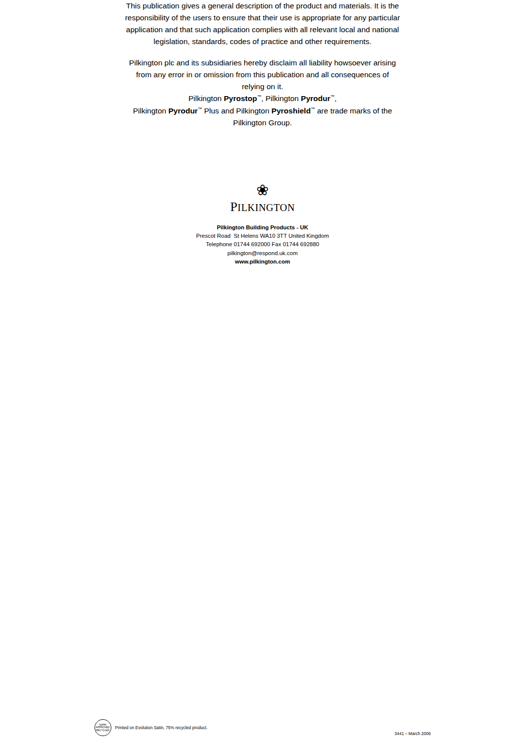This publication gives a general description of the product and materials. It is the responsibility of the users to ensure that their use is appropriate for any particular application and that such application complies with all relevant local and national legislation, standards, codes of practice and other requirements.
Pilkington plc and its subsidiaries hereby disclaim all liability howsoever arising from any error in or omission from this publication and all consequences of relying on it.
Pilkington Pyrostop™, Pilkington Pyrodur™,
Pilkington Pyrodur™ Plus and Pilkington Pyroshield™ are trade marks of the Pilkington Group.
❀
PILKINGTON
Pilkington Building Products - UK
Prescot Road St Helens WA10 3TT United Kingdom
Telephone 01744 692000 Fax 01744 692880
pilkington@respond.uk.com
www.pilkington.com
NAPM
APPROVED
RECYCLED
Printed on Evolution Satin, 75% recycled product.
3441 – March 2006